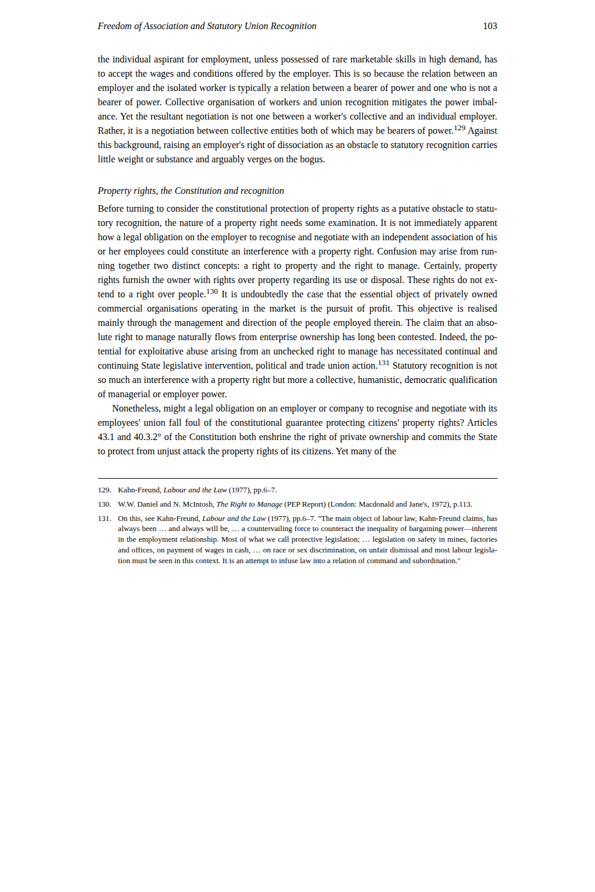Freedom of Association and Statutory Union Recognition 103
the individual aspirant for employment, unless possessed of rare marketable skills in high demand, has to accept the wages and conditions offered by the employer. This is so because the relation between an employer and the isolated worker is typically a relation between a bearer of power and one who is not a bearer of power. Collective organisation of workers and union recognition mitigates the power imbalance. Yet the resultant negotiation is not one between a worker's collective and an individual employer. Rather, it is a negotiation between collective entities both of which may be bearers of power.129 Against this background, raising an employer's right of dissociation as an obstacle to statutory recognition carries little weight or substance and arguably verges on the bogus.
Property rights, the Constitution and recognition
Before turning to consider the constitutional protection of property rights as a putative obstacle to statutory recognition, the nature of a property right needs some examination. It is not immediately apparent how a legal obligation on the employer to recognise and negotiate with an independent association of his or her employees could constitute an interference with a property right. Confusion may arise from running together two distinct concepts: a right to property and the right to manage. Certainly, property rights furnish the owner with rights over property regarding its use or disposal. These rights do not extend to a right over people.130 It is undoubtedly the case that the essential object of privately owned commercial organisations operating in the market is the pursuit of profit. This objective is realised mainly through the management and direction of the people employed therein. The claim that an absolute right to manage naturally flows from enterprise ownership has long been contested. Indeed, the potential for exploitative abuse arising from an unchecked right to manage has necessitated continual and continuing State legislative intervention, political and trade union action.131 Statutory recognition is not so much an interference with a property right but more a collective, humanistic, democratic qualification of managerial or employer power.
Nonetheless, might a legal obligation on an employer or company to recognise and negotiate with its employees' union fall foul of the constitutional guarantee protecting citizens' property rights? Articles 43.1 and 40.3.2° of the Constitution both enshrine the right of private ownership and commits the State to protect from unjust attack the property rights of its citizens. Yet many of the
Kahn-Freund, Labour and the Law (1977), pp.6–7.
W.W. Daniel and N. McIntosh, The Right to Manage (PEP Report) (London: Macdonald and Jane's, 1972), p.113.
On this, see Kahn-Freund, Labour and the Law (1977), pp.6–7. "The main object of labour law, Kahn-Freund claims, has always been … and always will be, … a countervailing force to counteract the inequality of bargaining power—inherent in the employment relationship. Most of what we call protective legislation; … legislation on safety in mines, factories and offices, on payment of wages in cash, … on race or sex discrimination, on unfair dismissal and most labour legislation must be seen in this context. It is an attempt to infuse law into a relation of command and subordination."